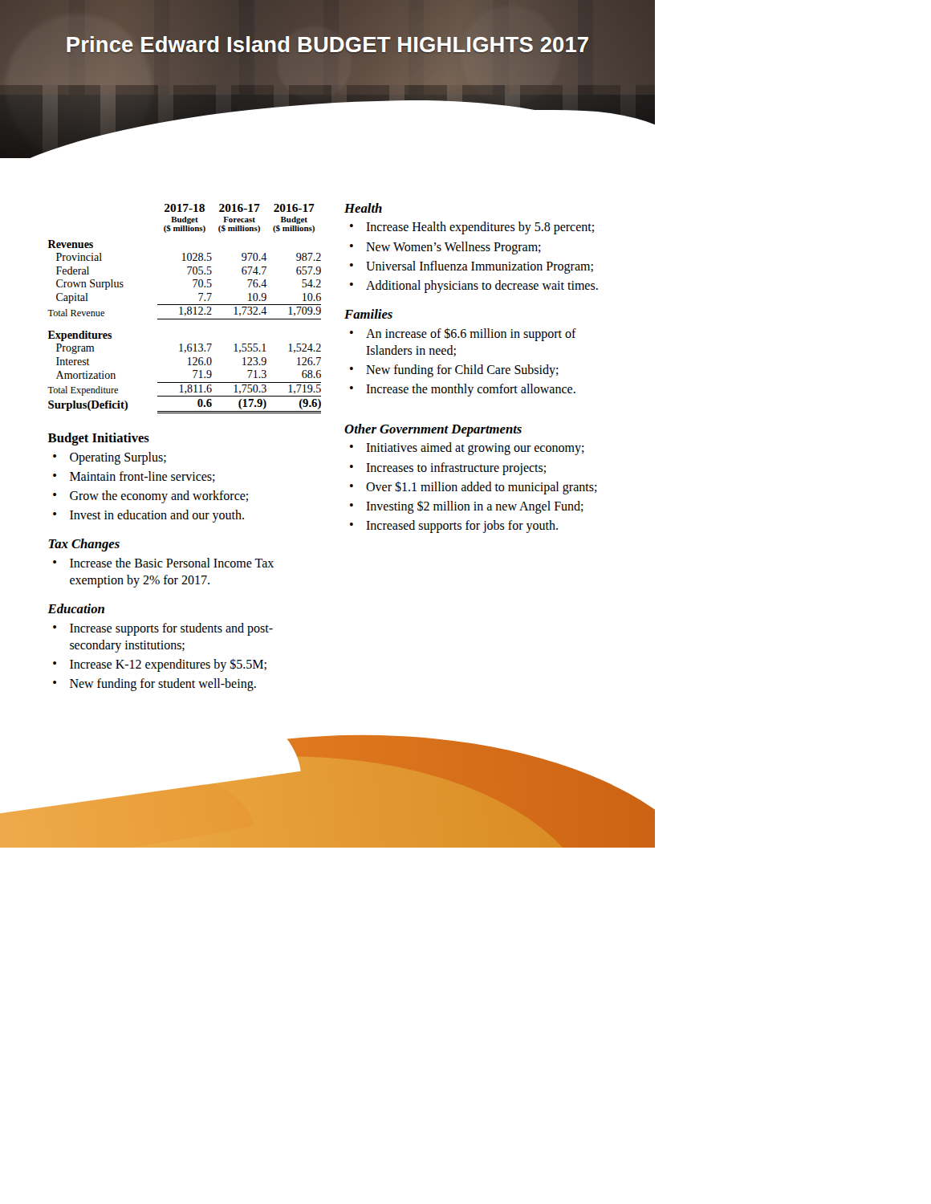Prince Edward Island BUDGET HIGHLIGHTS 2017
| | 2017-18 | 2016-17 | 2016-17 |
| | Budget ($ millions) | Forecast ($ millions) | Budget ($ millions) |
| Revenues | | | |
| Provincial | 1028.5 | 970.4 | 987.2 |
| Federal | 705.5 | 674.7 | 657.9 |
| Crown Surplus | 70.5 | 76.4 | 54.2 |
| Capital | 7.7 | 10.9 | 10.6 |
| Total Revenue | 1,812.2 | 1,732.4 | 1,709.9 |
| Expenditures | | | |
| Program | 1,613.7 | 1,555.1 | 1,524.2 |
| Interest | 126.0 | 123.9 | 126.7 |
| Amortization | 71.9 | 71.3 | 68.6 |
| Total Expenditure | 1,811.6 | 1,750.3 | 1,719.5 |
| Surplus(Deficit) | 0.6 | (17.9) | (9.6) |
Budget Initiatives
Operating Surplus;
Maintain front-line services;
Grow the economy and workforce;
Invest in education and our youth.
Tax Changes
Increase the Basic Personal Income Tax exemption by 2% for 2017.
Education
Increase supports for students and post-secondary institutions;
Increase K-12 expenditures by $5.5M;
New funding for student well-being.
Health
Increase Health expenditures by 5.8 percent;
New Women’s Wellness Program;
Universal Influenza Immunization Program;
Additional physicians to decrease wait times.
Families
An increase of $6.6 million in support of Islanders in need;
New funding for Child Care Subsidy;
Increase the monthly comfort allowance.
Other Government Departments
Initiatives aimed at growing our economy;
Increases to infrastructure projects;
Over $1.1 million added to municipal grants;
Investing $2 million in a new Angel Fund;
Increased supports for jobs for youth.